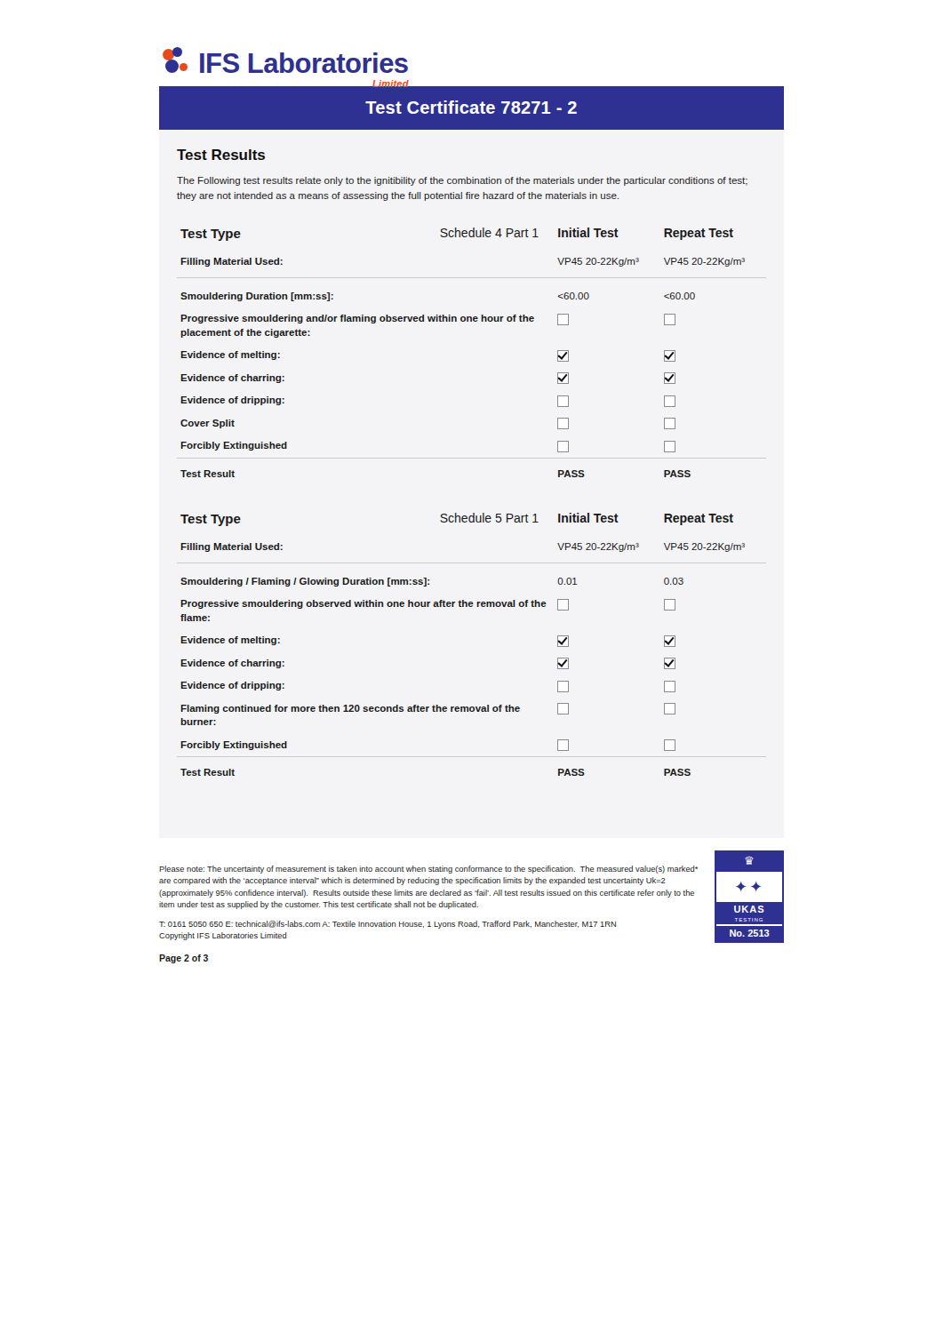IFS LaboratoriesLimited
Test Certificate 78271 - 2
Test Results
The Following test results relate only to the ignitibility of the combination of the materials under the particular conditions of test; they are not intended as a means of assessing the full potential fire hazard of the materials in use.
| Test Type | Schedule 4 Part 1 | Initial Test | Repeat Test |
| Filling Material Used: | | VP45 20-22Kg/m³ | VP45 20-22Kg/m³ |
| Smouldering Duration [mm:ss]: | <60.00 | <60.00 |
| Progressive smouldering and/or flaming observed within one hour of the placement of the cigarette: | | |
| Evidence of melting: | | |
| Evidence of charring: | | |
| Evidence of dripping: | | |
| Cover Split | | |
| Forcibly Extinguished | | |
| Test Result | PASS | PASS |
| Test Type | Schedule 5 Part 1 | Initial Test | Repeat Test |
| Filling Material Used: | | VP45 20-22Kg/m³ | VP45 20-22Kg/m³ |
| Smouldering / Flaming / Glowing Duration [mm:ss]: | 0.01 | 0.03 |
| Progressive smouldering observed within one hour after the removal of the flame: | | |
| Evidence of melting: | | |
| Evidence of charring: | | |
| Evidence of dripping: | | |
| Flaming continued for more then 120 seconds after the removal of the burner: | | |
| Forcibly Extinguished | | |
| Test Result | PASS | PASS |
Please note: The uncertainty of measurement is taken into account when stating conformance to the specification. The measured value(s) marked* are compared with the ‘acceptance interval” which is determined by reducing the specification limits by the expanded test uncertainty Uk=2 (approximately 95% confidence interval). Results outside these limits are declared as ‘fail’. All test results issued on this certificate refer only to the item under test as supplied by the customer. This test certificate shall not be duplicated.
T: 0161 5050 650 E: technical@ifs-labs.com A: Textile Innovation House, 1 Lyons Road, Trafford Park, Manchester, M17 1RN
Copyright IFS Laboratories Limited
♛
✦✦
UKASTESTING
No. 2513
Page 2 of 3